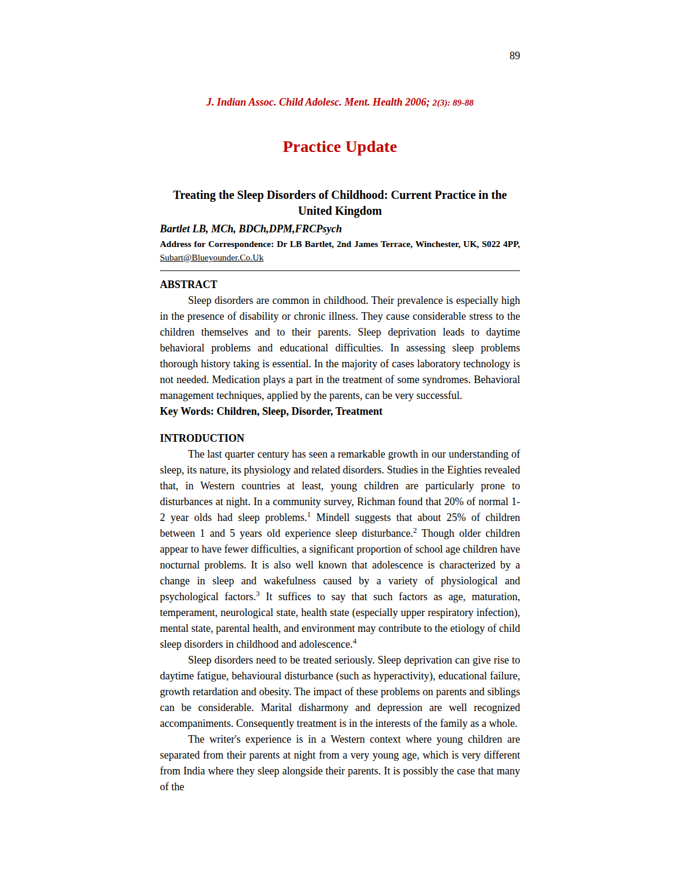89
J. Indian Assoc. Child Adolesc. Ment. Health 2006; 2(3): 89-88
Practice Update
Treating the Sleep Disorders of Childhood: Current Practice in the
United Kingdom
Bartlet LB, MCh, BDCh,DPM,FRCPsych
Address for Correspondence: Dr LB Bartlet, 2nd James Terrace, Winchester, UK, S022 4PP, Subart@Blueyounder.Co.Uk
ABSTRACT
Sleep disorders are common in childhood. Their prevalence is especially high in the presence of disability or chronic illness. They cause considerable stress to the children themselves and to their parents. Sleep deprivation leads to daytime behavioral problems and educational difficulties. In assessing sleep problems thorough history taking is essential. In the majority of cases laboratory technology is not needed. Medication plays a part in the treatment of some syndromes. Behavioral management techniques, applied by the parents, can be very successful.
Key Words: Children, Sleep, Disorder, Treatment
INTRODUCTION
The last quarter century has seen a remarkable growth in our understanding of sleep, its nature, its physiology and related disorders. Studies in the Eighties revealed that, in Western countries at least, young children are particularly prone to disturbances at night. In a community survey, Richman found that 20% of normal 1-2 year olds had sleep problems.1 Mindell suggests that about 25% of children between 1 and 5 years old experience sleep disturbance.2 Though older children appear to have fewer difficulties, a significant proportion of school age children have nocturnal problems. It is also well known that adolescence is characterized by a change in sleep and wakefulness caused by a variety of physiological and psychological factors.3 It suffices to say that such factors as age, maturation, temperament, neurological state, health state (especially upper respiratory infection), mental state, parental health, and environment may contribute to the etiology of child sleep disorders in childhood and adolescence.4
Sleep disorders need to be treated seriously. Sleep deprivation can give rise to daytime fatigue, behavioural disturbance (such as hyperactivity), educational failure, growth retardation and obesity. The impact of these problems on parents and siblings can be considerable. Marital disharmony and depression are well recognized accompaniments. Consequently treatment is in the interests of the family as a whole.
The writer's experience is in a Western context where young children are separated from their parents at night from a very young age, which is very different from India where they sleep alongside their parents. It is possibly the case that many of the